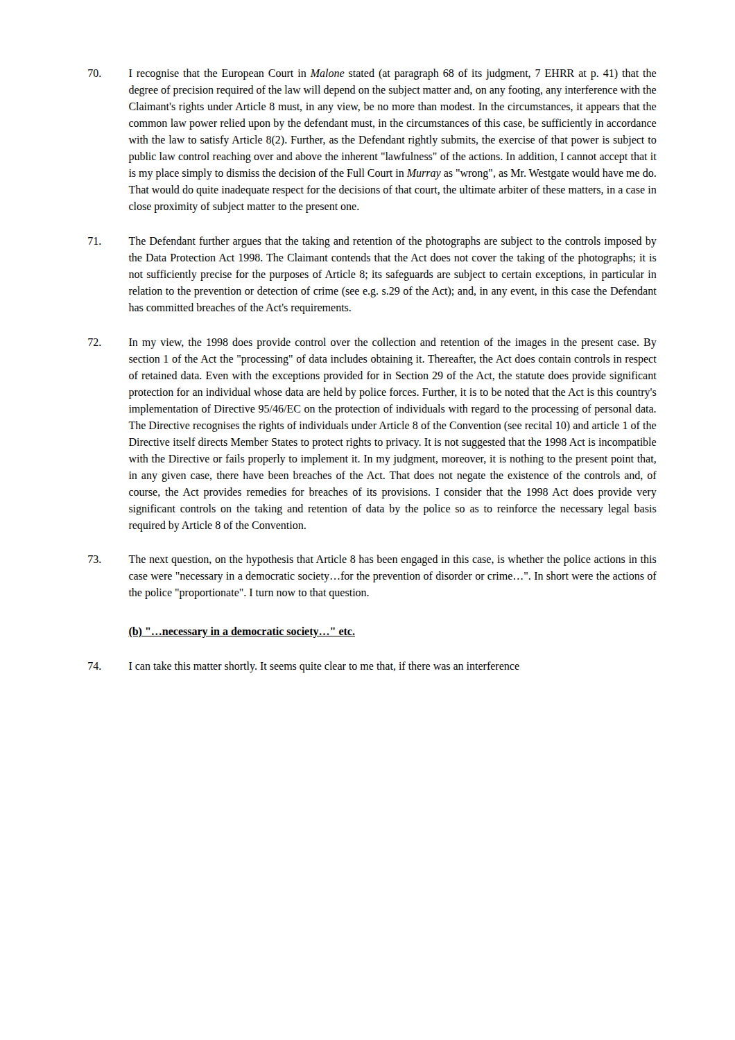I recognise that the European Court in Malone stated (at paragraph 68 of its judgment, 7 EHRR at p. 41) that the degree of precision required of the law will depend on the subject matter and, on any footing, any interference with the Claimant's rights under Article 8 must, in any view, be no more than modest. In the circumstances, it appears that the common law power relied upon by the defendant must, in the circumstances of this case, be sufficiently in accordance with the law to satisfy Article 8(2). Further, as the Defendant rightly submits, the exercise of that power is subject to public law control reaching over and above the inherent "lawfulness" of the actions. In addition, I cannot accept that it is my place simply to dismiss the decision of the Full Court in Murray as "wrong", as Mr. Westgate would have me do. That would do quite inadequate respect for the decisions of that court, the ultimate arbiter of these matters, in a case in close proximity of subject matter to the present one.
The Defendant further argues that the taking and retention of the photographs are subject to the controls imposed by the Data Protection Act 1998. The Claimant contends that the Act does not cover the taking of the photographs; it is not sufficiently precise for the purposes of Article 8; its safeguards are subject to certain exceptions, in particular in relation to the prevention or detection of crime (see e.g. s.29 of the Act); and, in any event, in this case the Defendant has committed breaches of the Act's requirements.
In my view, the 1998 does provide control over the collection and retention of the images in the present case. By section 1 of the Act the "processing" of data includes obtaining it. Thereafter, the Act does contain controls in respect of retained data. Even with the exceptions provided for in Section 29 of the Act, the statute does provide significant protection for an individual whose data are held by police forces. Further, it is to be noted that the Act is this country's implementation of Directive 95/46/EC on the protection of individuals with regard to the processing of personal data. The Directive recognises the rights of individuals under Article 8 of the Convention (see recital 10) and article 1 of the Directive itself directs Member States to protect rights to privacy. It is not suggested that the 1998 Act is incompatible with the Directive or fails properly to implement it. In my judgment, moreover, it is nothing to the present point that, in any given case, there have been breaches of the Act. That does not negate the existence of the controls and, of course, the Act provides remedies for breaches of its provisions. I consider that the 1998 Act does provide very significant controls on the taking and retention of data by the police so as to reinforce the necessary legal basis required by Article 8 of the Convention.
The next question, on the hypothesis that Article 8 has been engaged in this case, is whether the police actions in this case were "necessary in a democratic society…for the prevention of disorder or crime…". In short were the actions of the police "proportionate". I turn now to that question.
(b) "…necessary in a democratic society…" etc.
I can take this matter shortly. It seems quite clear to me that, if there was an interference